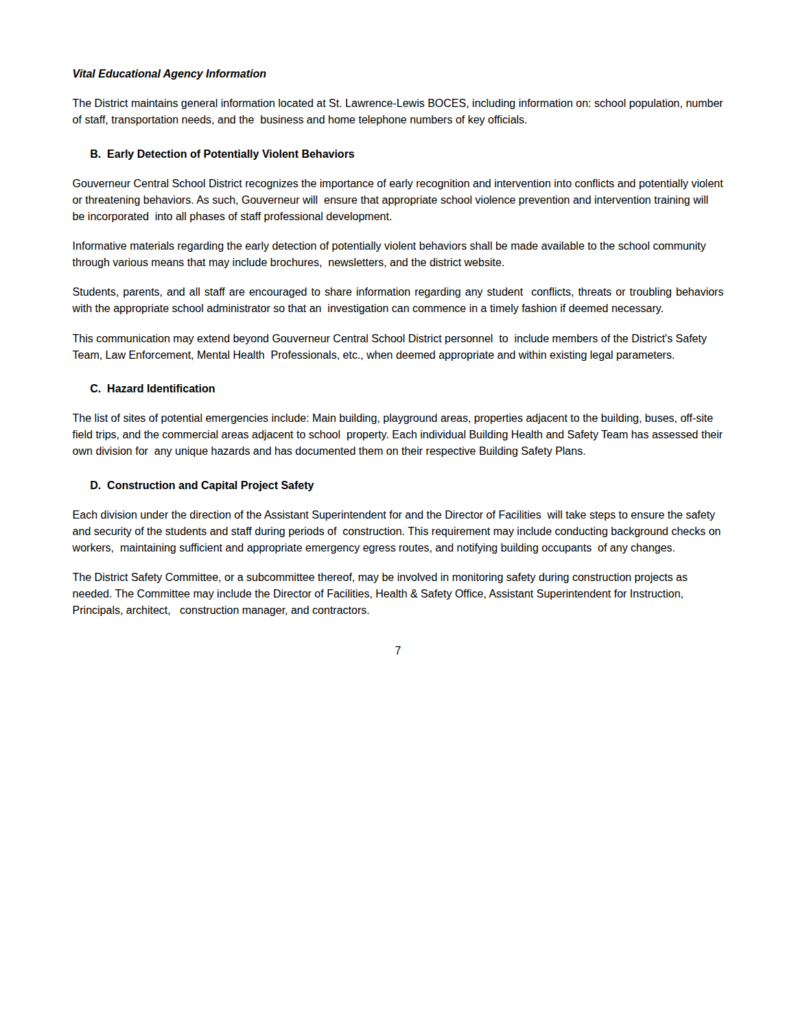Vital Educational Agency Information
The District maintains general information located at St. Lawrence-Lewis BOCES, including information on: school population, number of staff, transportation needs, and the business and home telephone numbers of key officials.
B. Early Detection of Potentially Violent Behaviors
Gouverneur Central School District recognizes the importance of early recognition and intervention into conflicts and potentially violent or threatening behaviors. As such, Gouverneur will ensure that appropriate school violence prevention and intervention training will be incorporated into all phases of staff professional development.
Informative materials regarding the early detection of potentially violent behaviors shall be made available to the school community through various means that may include brochures, newsletters, and the district website.
Students, parents, and all staff are encouraged to share information regarding any student conflicts, threats or troubling behaviors with the appropriate school administrator so that an investigation can commence in a timely fashion if deemed necessary.
This communication may extend beyond Gouverneur Central School District personnel to include members of the District's Safety Team, Law Enforcement, Mental Health Professionals, etc., when deemed appropriate and within existing legal parameters.
C. Hazard Identification
The list of sites of potential emergencies include: Main building, playground areas, properties adjacent to the building, buses, off-site field trips, and the commercial areas adjacent to school property. Each individual Building Health and Safety Team has assessed their own division for any unique hazards and has documented them on their respective Building Safety Plans.
D. Construction and Capital Project Safety
Each division under the direction of the Assistant Superintendent for and the Director of Facilities will take steps to ensure the safety and security of the students and staff during periods of construction. This requirement may include conducting background checks on workers, maintaining sufficient and appropriate emergency egress routes, and notifying building occupants of any changes.
The District Safety Committee, or a subcommittee thereof, may be involved in monitoring safety during construction projects as needed. The Committee may include the Director of Facilities, Health & Safety Office, Assistant Superintendent for Instruction, Principals, architect, construction manager, and contractors.
7